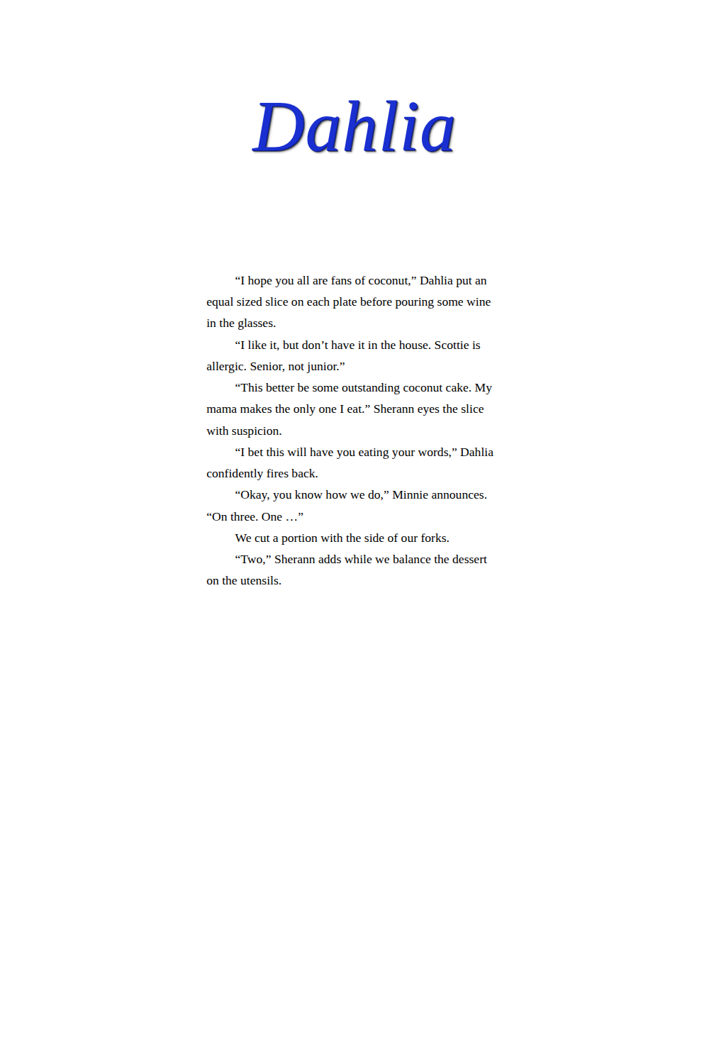Dahlia
“I hope you all are fans of coconut,” Dahlia put an equal sized slice on each plate before pouring some wine in the glasses.
“I like it, but don’t have it in the house. Scottie is allergic. Senior, not junior.”
“This better be some outstanding coconut cake. My mama makes the only one I eat.” Sherann eyes the slice with suspicion.
“I bet this will have you eating your words,” Dahlia confidently fires back.
“Okay, you know how we do,” Minnie announces. “On three. One …”
We cut a portion with the side of our forks.
“Two,” Sherann adds while we balance the dessert on the utensils.